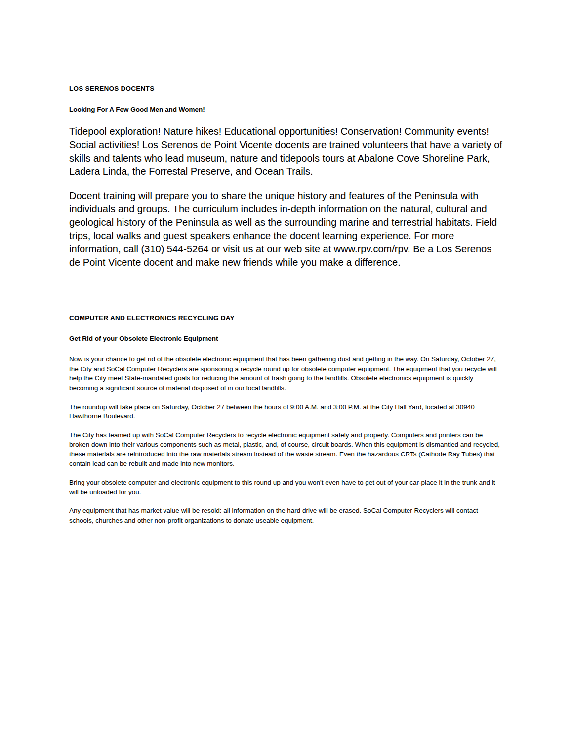LOS SERENOS DOCENTS
Looking For A Few Good Men and Women!
Tidepool exploration! Nature hikes! Educational opportunities! Conservation! Community events! Social activities! Los Serenos de Point Vicente docents are trained volunteers that have a variety of skills and talents who lead museum, nature and tidepools tours at Abalone Cove Shoreline Park, Ladera Linda, the Forrestal Preserve, and Ocean Trails.
Docent training will prepare you to share the unique history and features of the Peninsula with individuals and groups. The curriculum includes in-depth information on the natural, cultural and geological history of the Peninsula as well as the surrounding marine and terrestrial habitats. Field trips, local walks and guest speakers enhance the docent learning experience. For more information, call (310) 544-5264 or visit us at our web site at www.rpv.com/rpv. Be a Los Serenos de Point Vicente docent and make new friends while you make a difference.
COMPUTER AND ELECTRONICS RECYCLING DAY
Get Rid of your Obsolete Electronic Equipment
Now is your chance to get rid of the obsolete electronic equipment that has been gathering dust and getting in the way. On Saturday, October 27, the City and SoCal Computer Recyclers are sponsoring a recycle round up for obsolete computer equipment. The equipment that you recycle will help the City meet State-mandated goals for reducing the amount of trash going to the landfills. Obsolete electronics equipment is quickly becoming a significant source of material disposed of in our local landfills.
The roundup will take place on Saturday, October 27 between the hours of 9:00 A.M. and 3:00 P.M. at the City Hall Yard, located at 30940 Hawthorne Boulevard.
The City has teamed up with SoCal Computer Recyclers to recycle electronic equipment safely and properly. Computers and printers can be broken down into their various components such as metal, plastic, and, of course, circuit boards. When this equipment is dismantled and recycled, these materials are reintroduced into the raw materials stream instead of the waste stream. Even the hazardous CRTs (Cathode Ray Tubes) that contain lead can be rebuilt and made into new monitors.
Bring your obsolete computer and electronic equipment to this round up and you won't even have to get out of your car-place it in the trunk and it will be unloaded for you.
Any equipment that has market value will be resold: all information on the hard drive will be erased. SoCal Computer Recyclers will contact schools, churches and other non-profit organizations to donate useable equipment.